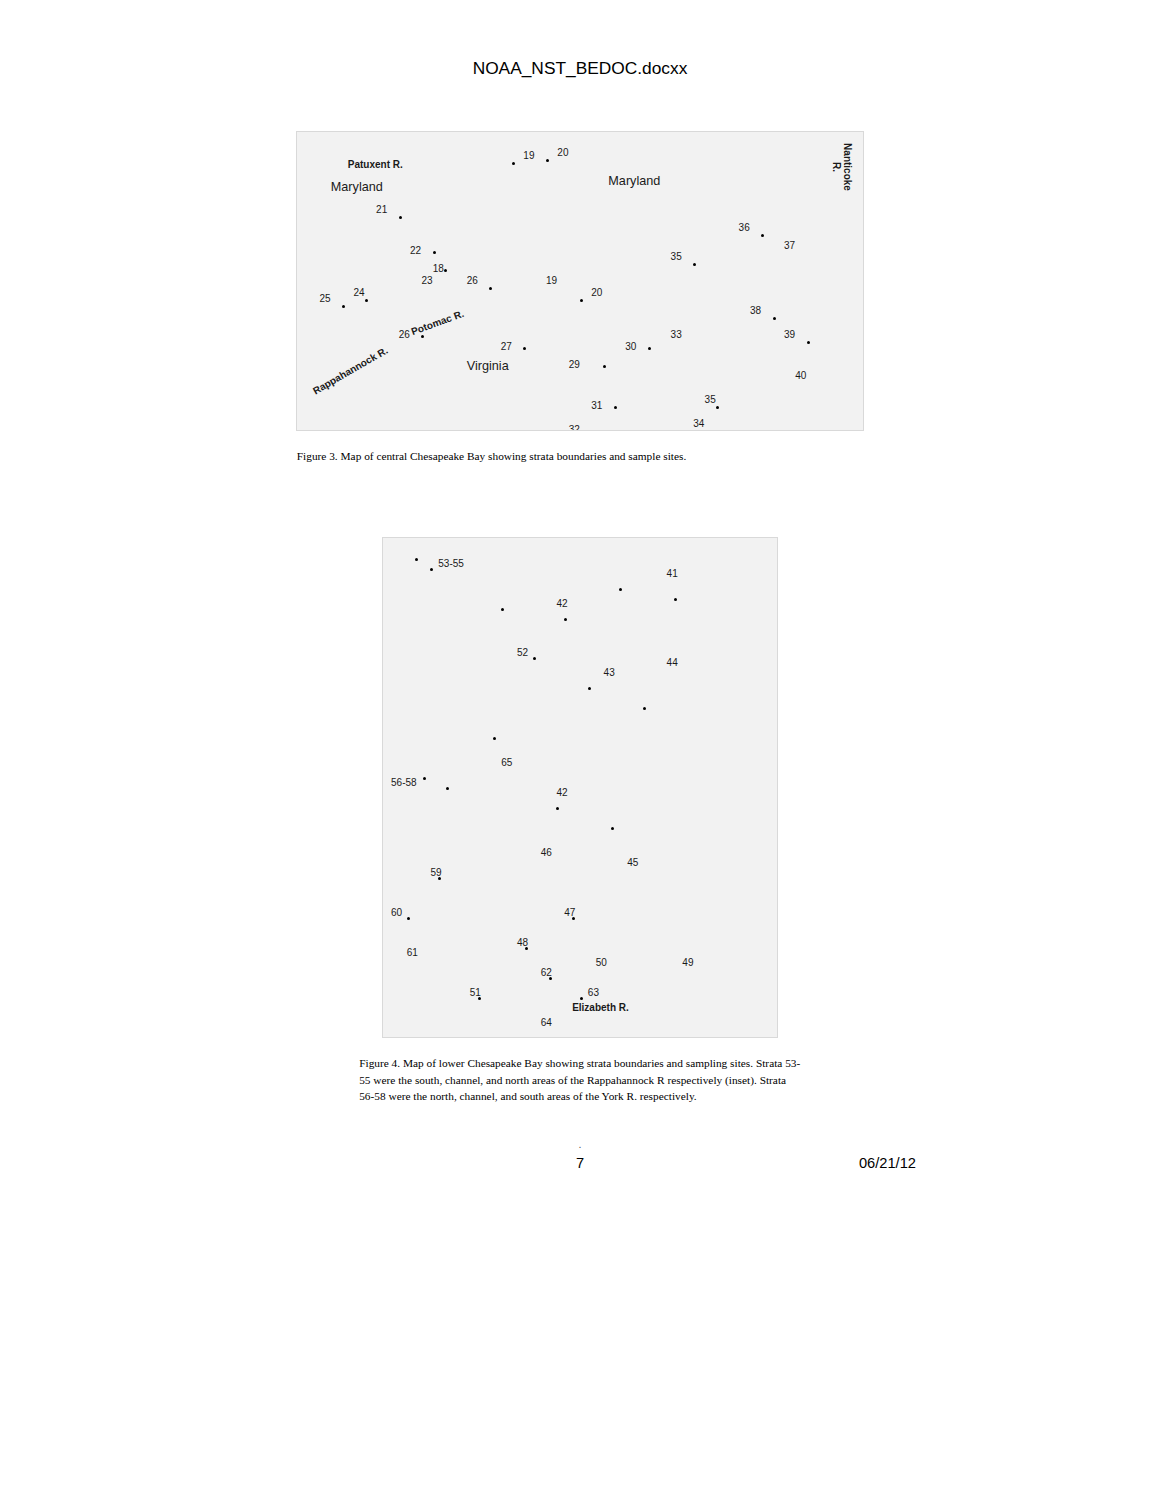NOAA_NST_BEDOC.docxx
Maryland Maryland Virginia Patuxent R. Potomac R. Rappahannock R. Nanticoke R. 19 20 21 22 23 24 25 18 26 26 27 19 20 29 30 33 31 32 34 35 35 36 37 38 39 40
Figure 3. Map of central Chesapeake Bay showing strata boundaries and sample sites.
53-55 41 42 52 43 44 65 56-58 42 46 45 59 60 47 48 61 62 50 49 51 63 64 Elizabeth R.
Figure 4. Map of lower Chesapeake Bay showing strata boundaries and sampling sites. Strata 53-55 were the south, channel, and north areas of the Rappahannock R respectively (inset). Strata 56-58 were the north, channel, and south areas of the York R. respectively.
.
7 06/21/12